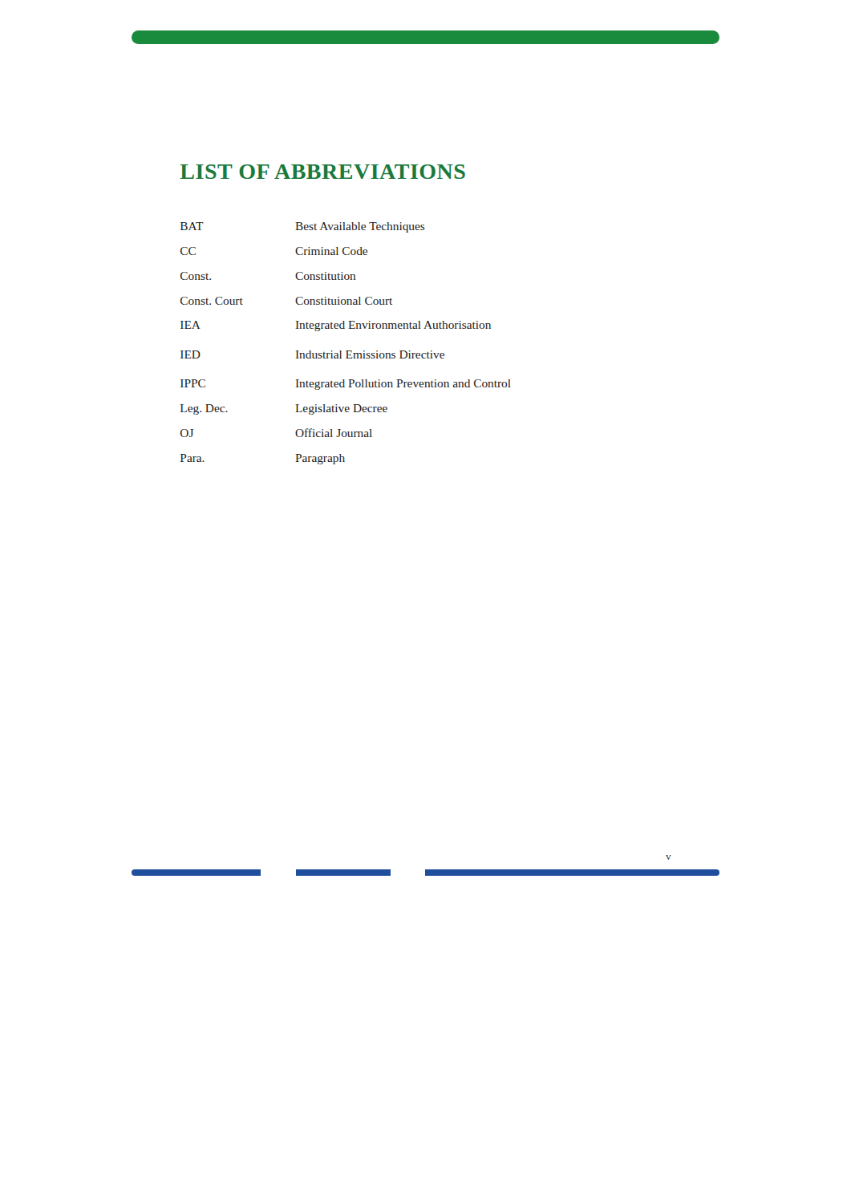LIST OF ABBREVIATIONS
| BAT | Best Available Techniques |
| CC | Criminal Code |
| Const. | Constitution |
| Const. Court | Constituional Court |
| IEA | Integrated Environmental Authorisation |
| IED | Industrial Emissions Directive |
| IPPC | Integrated Pollution Prevention and Control |
| Leg. Dec. | Legislative Decree |
| OJ | Official Journal |
| Para. | Paragraph |
v